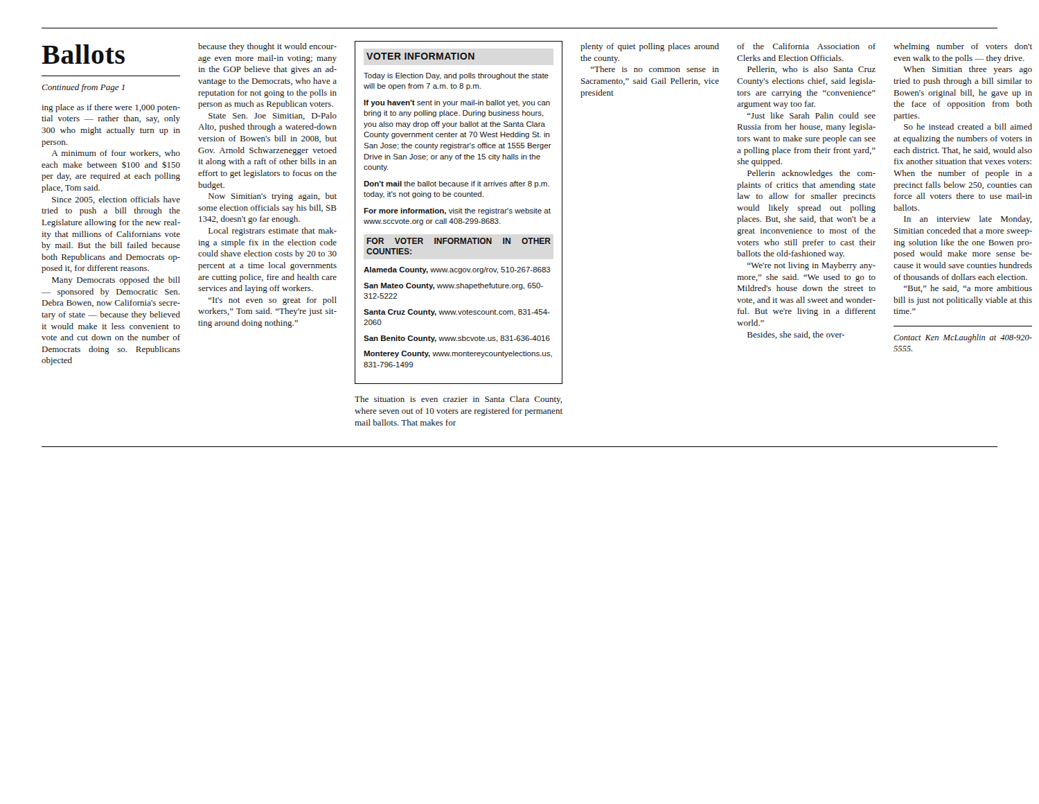Ballots
Continued from Page 1
ing place as if there were 1,000 potential voters — rather than, say, only 300 who might actually turn up in person.
A minimum of four workers, who each make between $100 and $150 per day, are required at each polling place, Tom said.
Since 2005, election officials have tried to push a bill through the Legislature allowing for the new reality that millions of Californians vote by mail. But the bill failed because both Republicans and Democrats opposed it, for different reasons.
Many Democrats opposed the bill — sponsored by Democratic Sen. Debra Bowen, now California's secretary of state — because they believed it would make it less convenient to vote and cut down on the number of Democrats doing so. Republicans objected
because they thought it would encourage even more mail-in voting; many in the GOP believe that gives an advantage to the Democrats, who have a reputation for not going to the polls in person as much as Republican voters.
State Sen. Joe Simitian, D-Palo Alto, pushed through a watered-down version of Bowen's bill in 2008, but Gov. Arnold Schwarzenegger vetoed it along with a raft of other bills in an effort to get legislators to focus on the budget.
Now Simitian's trying again, but some election officials say his bill, SB 1342, doesn't go far enough.
Local registrars estimate that making a simple fix in the election code could shave election costs by 20 to 30 percent at a time local governments are cutting police, fire and health care services and laying off workers.
“It's not even so great for poll workers,” Tom said. “They're just sitting around doing nothing.”
VOTER INFORMATION
Today is Election Day, and polls throughout the state will be open from 7 a.m. to 8 p.m.
If you haven't sent in your mail-in ballot yet, you can bring it to any polling place. During business hours, you also may drop off your ballot at the Santa Clara County government center at 70 West Hedding St. in San Jose; the county registrar's office at 1555 Berger Drive in San Jose; or any of the 15 city halls in the county.
Don't mail the ballot because if it arrives after 8 p.m. today, it's not going to be counted.
For more information, visit the registrar's website at www.sccvote.org or call 408-299-8683.
FOR VOTER INFORMATION IN OTHER COUNTIES:
Alameda County, www.acgov.org/rov, 510-267-8683
San Mateo County, www.shapethefuture.org, 650-312-5222
Santa Cruz County, www.votescount.com, 831-454-2060
San Benito County, www.sbcvote.us, 831-636-4016
Monterey County, www.montereycountyelections.us, 831-796-1499
The situation is even crazier in Santa Clara County, where seven out of 10 voters are registered for permanent mail ballots. That makes for
plenty of quiet polling places around the county.
“There is no common sense in Sacramento,” said Gail Pellerin, vice president
of the California Association of Clerks and Election Officials.
Pellerin, who is also Santa Cruz County's elections chief, said legislators are carrying the “convenience” argument way too far.
“Just like Sarah Palin could see Russia from her house, many legislators want to make sure people can see a polling place from their front yard,” she quipped.
Pellerin acknowledges the complaints of critics that amending state law to allow for smaller precincts would likely spread out polling places. But, she said, that won't be a great inconvenience to most of the voters who still prefer to cast their ballots the old-fashioned way.
“We're not living in Mayberry anymore,” she said. “We used to go to Mildred's house down the street to vote, and it was all sweet and wonderful. But we're living in a different world.”
Besides, she said, the over-
whelming number of voters don't even walk to the polls — they drive.
When Simitian three years ago tried to push through a bill similar to Bowen's original bill, he gave up in the face of opposition from both parties.
So he instead created a bill aimed at equalizing the numbers of voters in each district. That, he said, would also fix another situation that vexes voters: When the number of people in a precinct falls below 250, counties can force all voters there to use mail-in ballots.
In an interview late Monday, Simitian conceded that a more sweeping solution like the one Bowen proposed would make more sense because it would save counties hundreds of thousands of dollars each election.
“But,” he said, “a more ambitious bill is just not politically viable at this time.”
Contact Ken McLaughlin at 408-920-5555.